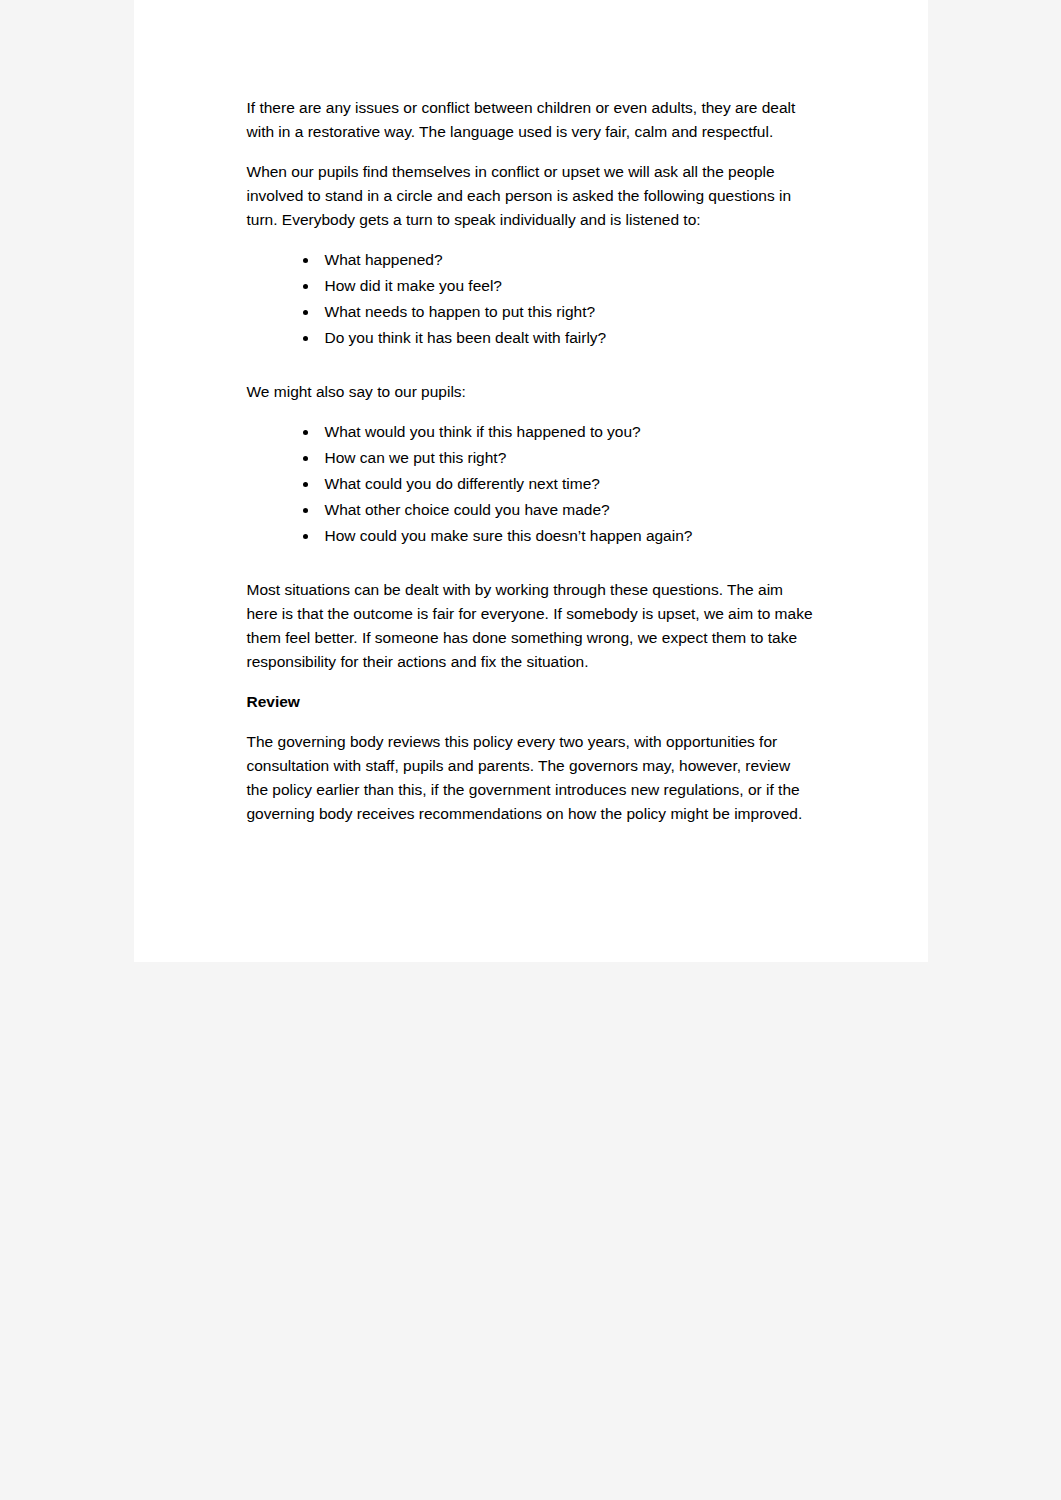If there are any issues or conflict between children or even adults, they are dealt with in a restorative way. The language used is very fair, calm and respectful.
When our pupils find themselves in conflict or upset we will ask all the people involved to stand in a circle and each person is asked the following questions in turn. Everybody gets a turn to speak individually and is listened to:
What happened?
How did it make you feel?
What needs to happen to put this right?
Do you think it has been dealt with fairly?
We might also say to our pupils:
What would you think if this happened to you?
How can we put this right?
What could you do differently next time?
What other choice could you have made?
How could you make sure this doesn’t happen again?
Most situations can be dealt with by working through these questions. The aim here is that the outcome is fair for everyone. If somebody is upset, we aim to make them feel better. If someone has done something wrong, we expect them to take responsibility for their actions and fix the situation.
Review
The governing body reviews this policy every two years, with opportunities for consultation with staff, pupils and parents. The governors may, however, review the policy earlier than this, if the government introduces new regulations, or if the governing body receives recommendations on how the policy might be improved.